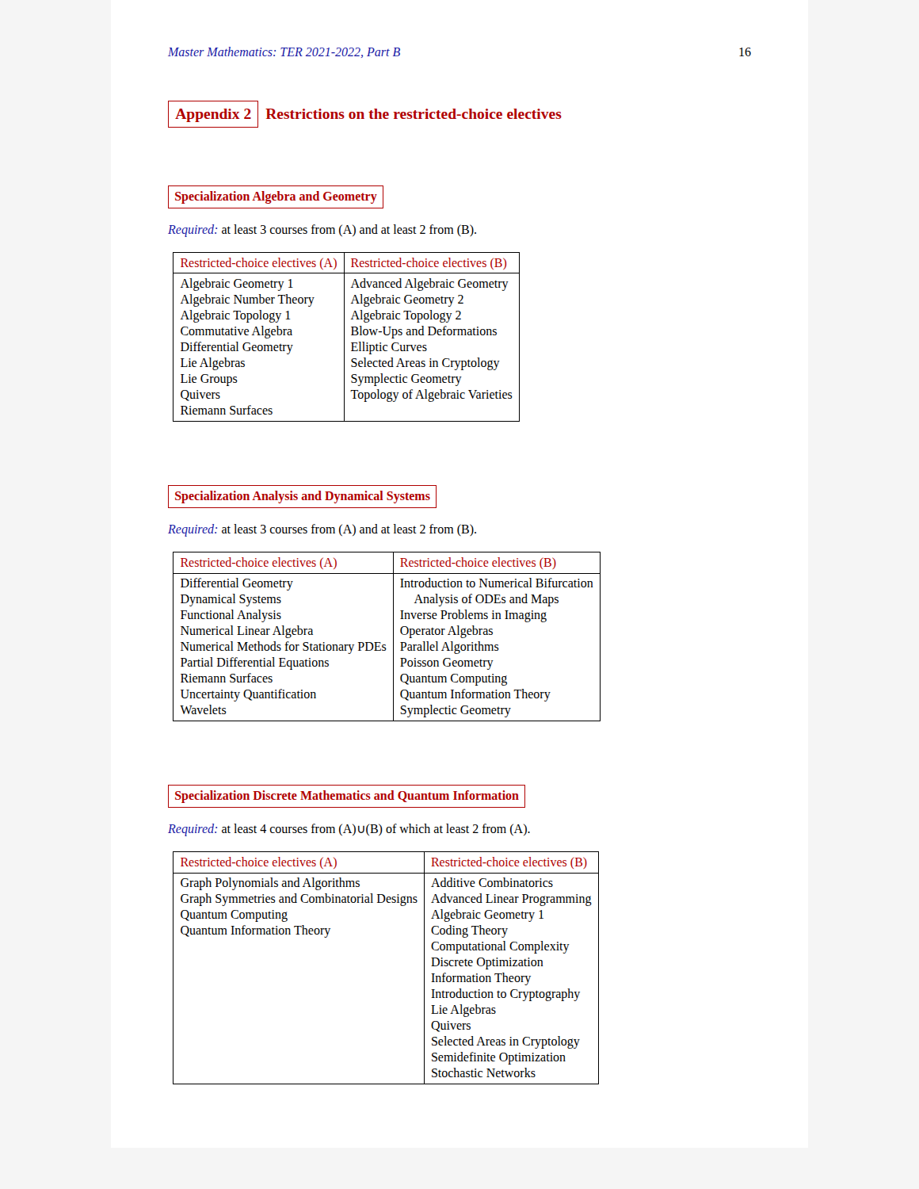Master Mathematics: TER 2021-2022, Part B 16
Appendix 2 Restrictions on the restricted-choice electives
Specialization Algebra and Geometry
Required: at least 3 courses from (A) and at least 2 from (B).
| Restricted-choice electives (A) | Restricted-choice electives (B) |
| --- | --- |
| Algebraic Geometry 1 Algebraic Number Theory Algebraic Topology 1 Commutative Algebra Differential Geometry Lie Algebras Lie Groups Quivers Riemann Surfaces | Advanced Algebraic Geometry Algebraic Geometry 2 Algebraic Topology 2 Blow-Ups and Deformations Elliptic Curves Selected Areas in Cryptology Symplectic Geometry Topology of Algebraic Varieties |
Specialization Analysis and Dynamical Systems
Required: at least 3 courses from (A) and at least 2 from (B).
| Restricted-choice electives (A) | Restricted-choice electives (B) |
| --- | --- |
| Differential Geometry Dynamical Systems Functional Analysis Numerical Linear Algebra Numerical Methods for Stationary PDEs Partial Differential Equations Riemann Surfaces Uncertainty Quantification Wavelets | Introduction to Numerical Bifurcation Analysis of ODEs and Maps Inverse Problems in Imaging Operator Algebras Parallel Algorithms Poisson Geometry Quantum Computing Quantum Information Theory Symplectic Geometry |
Specialization Discrete Mathematics and Quantum Information
Required: at least 4 courses from (A)∪(B) of which at least 2 from (A).
| Restricted-choice electives (A) | Restricted-choice electives (B) |
| --- | --- |
| Graph Polynomials and Algorithms Graph Symmetries and Combinatorial Designs Quantum Computing Quantum Information Theory | Additive Combinatorics Advanced Linear Programming Algebraic Geometry 1 Coding Theory Computational Complexity Discrete Optimization Information Theory Introduction to Cryptography Lie Algebras Quivers Selected Areas in Cryptology Semidefinite Optimization Stochastic Networks |